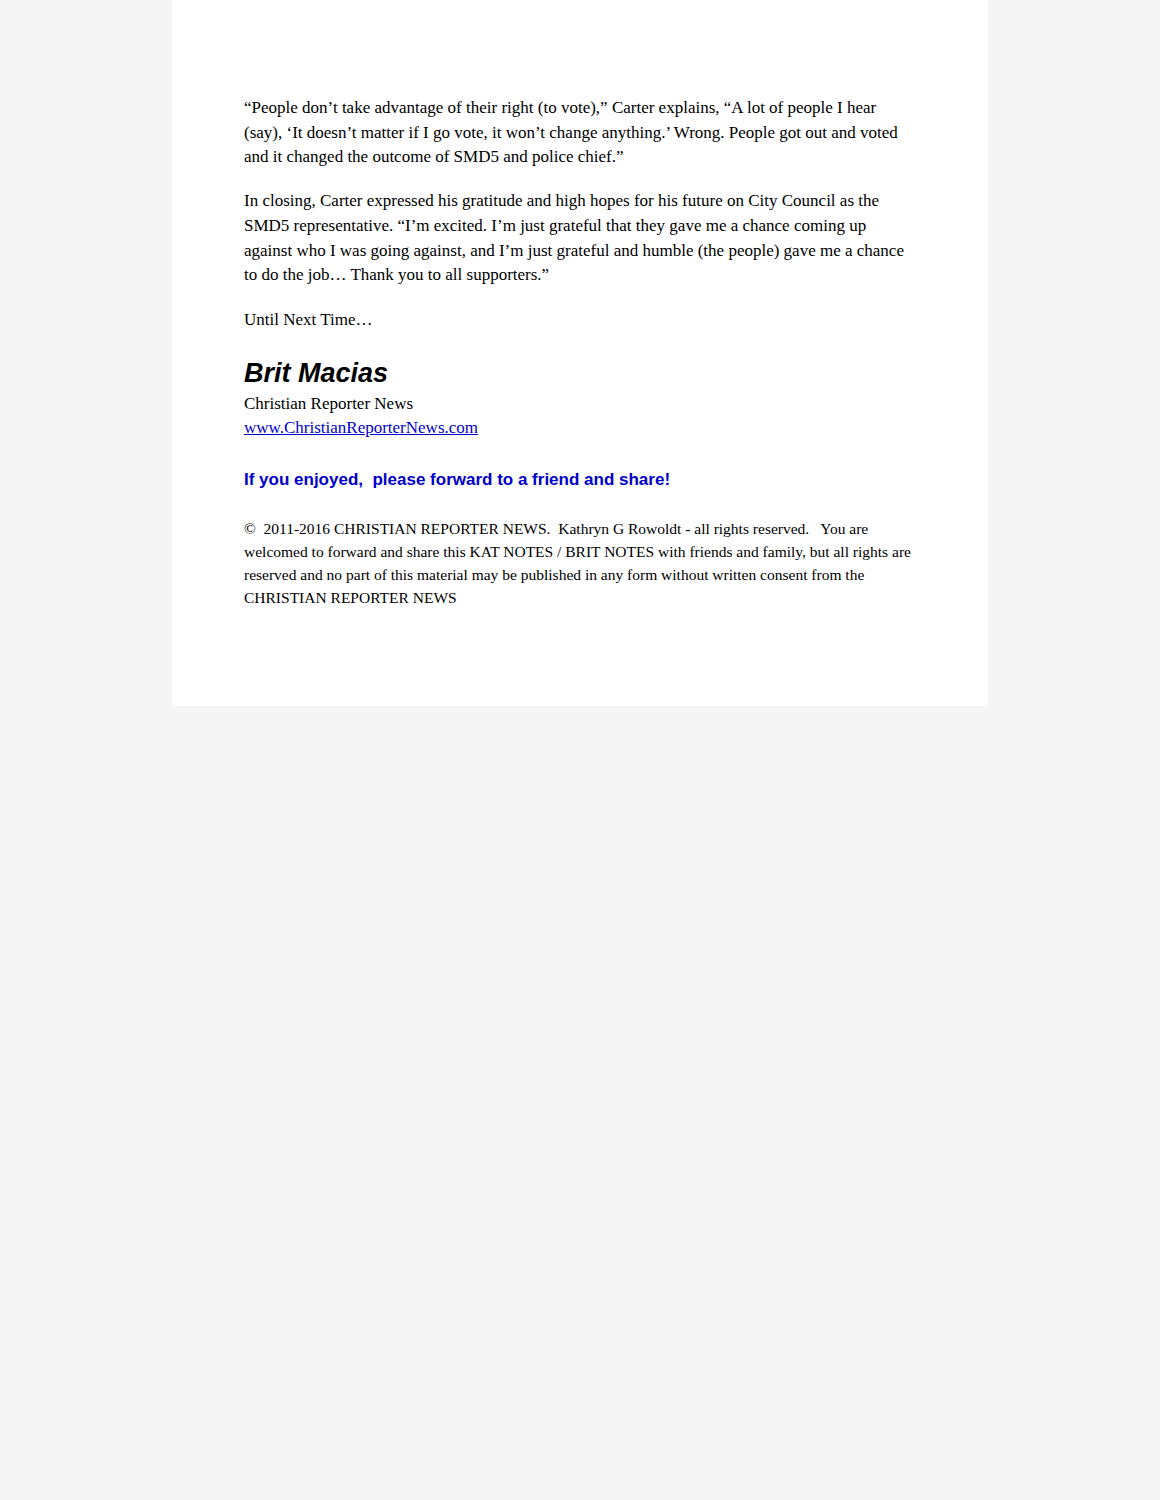“People don’t take advantage of their right (to vote),” Carter explains, “A lot of people I hear (say), ‘It doesn’t matter if I go vote, it won’t change anything.’ Wrong. People got out and voted and it changed the outcome of SMD5 and police chief.”
In closing, Carter expressed his gratitude and high hopes for his future on City Council as the SMD5 representative. “I’m excited. I’m just grateful that they gave me a chance coming up against who I was going against, and I’m just grateful and humble (the people) gave me a chance to do the job… Thank you to all supporters.”
Until Next Time…
Brit Macias
Christian Reporter News
www.ChristianReporterNews.com
If you enjoyed, please forward to a friend and share!
© 2011-2016 CHRISTIAN REPORTER NEWS. Kathryn G Rowoldt - all rights reserved. You are welcomed to forward and share this KAT NOTES / BRIT NOTES with friends and family, but all rights are reserved and no part of this material may be published in any form without written consent from the CHRISTIAN REPORTER NEWS